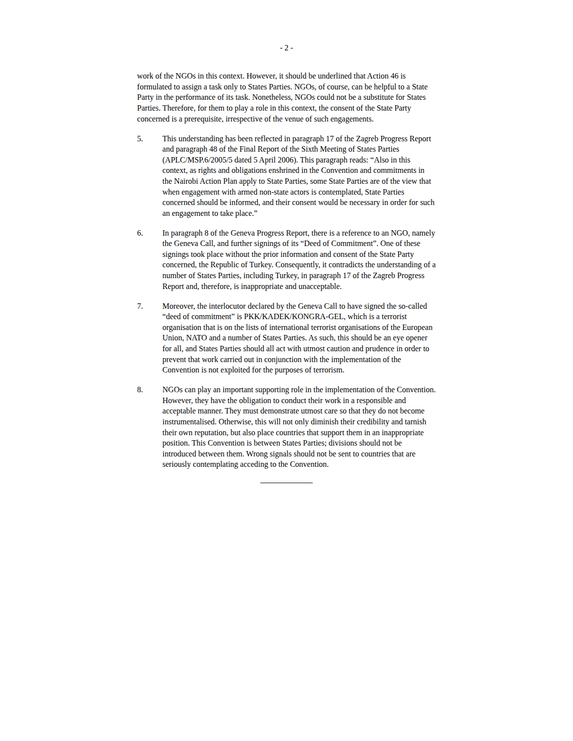- 2 -
work of the NGOs in this context. However, it should be underlined that Action 46 is formulated to assign a task only to States Parties. NGOs, of course, can be helpful to a State Party in the performance of its task. Nonetheless, NGOs could not be a substitute for States Parties. Therefore, for them to play a role in this context, the consent of the State Party concerned is a prerequisite, irrespective of the venue of such engagements.
5.
This understanding has been reflected in paragraph 17 of the Zagreb Progress Report and paragraph 48 of the Final Report of the Sixth Meeting of States Parties (APLC/MSP.6/2005/5 dated 5 April 2006). This paragraph reads: “Also in this context, as rights and obligations enshrined in the Convention and commitments in the Nairobi Action Plan apply to State Parties, some State Parties are of the view that when engagement with armed non-state actors is contemplated, State Parties concerned should be informed, and their consent would be necessary in order for such an engagement to take place.”
6.
In paragraph 8 of the Geneva Progress Report, there is a reference to an NGO, namely the Geneva Call, and further signings of its “Deed of Commitment”. One of these signings took place without the prior information and consent of the State Party concerned, the Republic of Turkey. Consequently, it contradicts the understanding of a number of States Parties, including Turkey, in paragraph 17 of the Zagreb Progress Report and, therefore, is inappropriate and unacceptable.
7.
Moreover, the interlocutor declared by the Geneva Call to have signed the so-called “deed of commitment” is PKK/KADEK/KONGRA-GEL, which is a terrorist organisation that is on the lists of international terrorist organisations of the European Union, NATO and a number of States Parties. As such, this should be an eye opener for all, and States Parties should all act with utmost caution and prudence in order to prevent that work carried out in conjunction with the implementation of the Convention is not exploited for the purposes of terrorism.
8.
NGOs can play an important supporting role in the implementation of the Convention. However, they have the obligation to conduct their work in a responsible and acceptable manner. They must demonstrate utmost care so that they do not become instrumentalised. Otherwise, this will not only diminish their credibility and tarnish their own reputation, but also place countries that support them in an inappropriate position. This Convention is between States Parties; divisions should not be introduced between them. Wrong signals should not be sent to countries that are seriously contemplating acceding to the Convention.